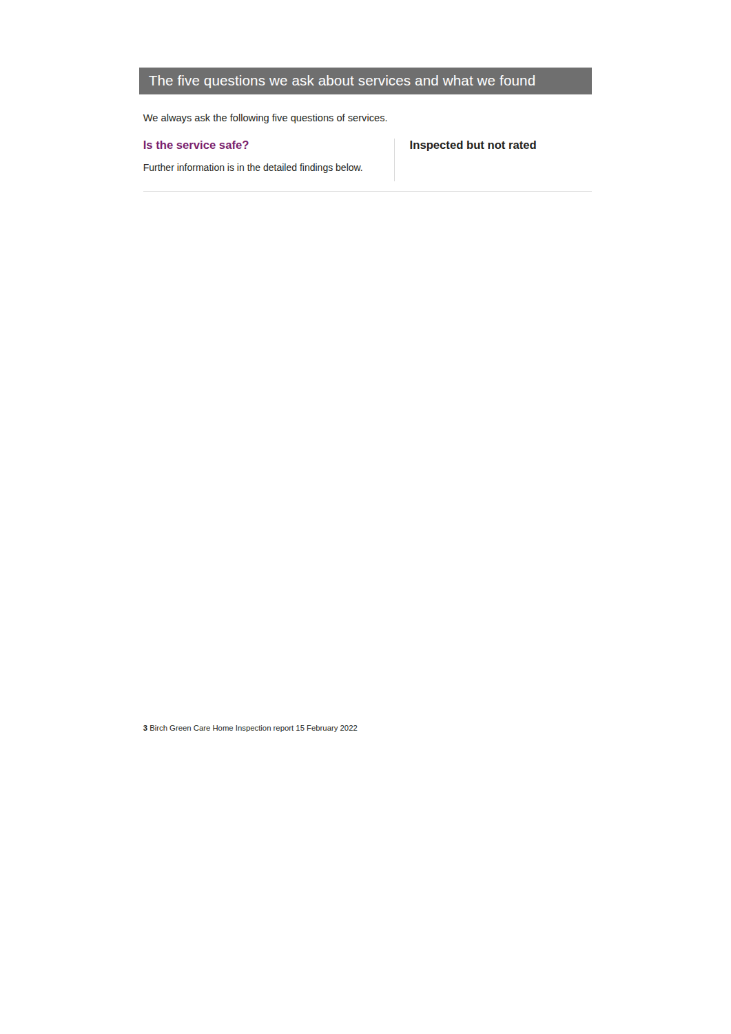The five questions we ask about services and what we found
We always ask the following five questions of services.
Is the service safe?
Further information is in the detailed findings below.
Inspected but not rated
3 Birch Green Care Home Inspection report 15 February 2022